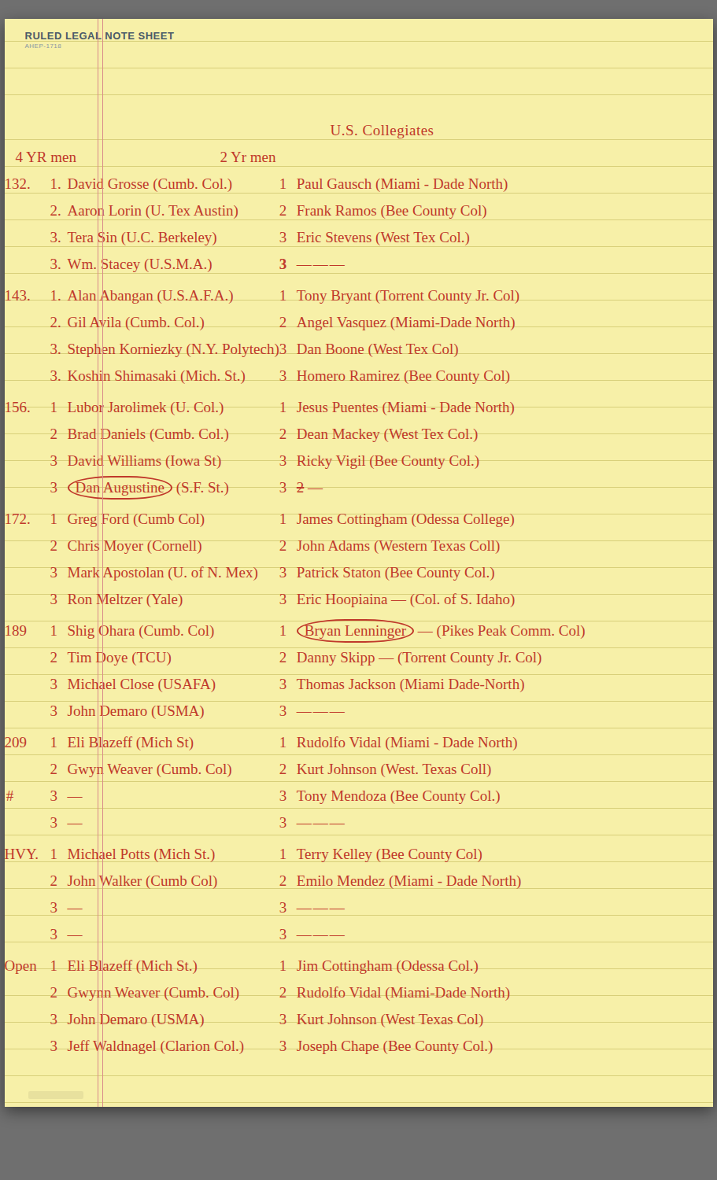RULED LEGAL NOTE SHEET
AHEP-1718
U.S. Collegiates
4 YR men
2 Yr men
| 132. | 1. | David Grosse (Cumb. Col.) | 1 | Paul Gausch (Miami - Dade North) |
| | 2. | Aaron Lorin (U. Tex Austin) | 2 | Frank Ramos (Bee County Col) |
| | 3. | Tera Sin (U.C. Berkeley) | 3 | Eric Stevens (West Tex Col.) |
| | 3. | Wm. Stacey (U.S.M.A.) | 3 | ——— |
| 143. | 1. | Alan Abangan (U.S.A.F.A.) | 1 | Tony Bryant (Torrent County Jr. Col) |
| | 2. | Gil Avila (Cumb. Col.) | 2 | Angel Vasquez (Miami-Dade North) |
| | 3. | Stephen Korniezky (N.Y. Polytech) | 3 | Dan Boone (West Tex Col) |
| | 3. | Koshin Shimasaki (Mich. St.) | 3 | Homero Ramirez (Bee County Col) |
| 156. | 1 | Lubor Jarolimek (U. Col.) | 1 | Jesus Puentes (Miami - Dade North) |
| | 2 | Brad Daniels (Cumb. Col.) | 2 | Dean Mackey (West Tex Col.) |
| | 3 | David Williams (Iowa St) | 3 | Ricky Vigil (Bee County Col.) |
| | 3 | Dan Augustine (S.F. St.) | 3 | 2 — |
| 172. | 1 | Greg Ford (Cumb Col) | 1 | James Cottingham (Odessa College) |
| | 2 | Chris Moyer (Cornell) | 2 | John Adams (Western Texas Coll) |
| | 3 | Mark Apostolan (U. of N. Mex) | 3 | Patrick Staton (Bee County Col.) |
| | 3 | Ron Meltzer (Yale) | 3 | Eric Hoopiaina — (Col. of S. Idaho) |
| 189 | 1 | Shig Ohara (Cumb. Col) | 1 | Bryan Lenninger — (Pikes Peak Comm. Col) |
| | 2 | Tim Doye (TCU) | 2 | Danny Skipp — (Torrent County Jr. Col) |
| | 3 | Michael Close (USAFA) | 3 | Thomas Jackson (Miami Dade-North) |
| | 3 | John Demaro (USMA) | 3 | ——— |
| 209 | 1 | Eli Blazeff (Mich St) | 1 | Rudolfo Vidal (Miami - Dade North) |
| | 2 | Gwyn Weaver (Cumb. Col) | 2 | Kurt Johnson (West. Texas Coll) |
| # | 3 | — | 3 | Tony Mendoza (Bee County Col.) |
| | 3 | — | 3 | ——— |
| HVY. | 1 | Michael Potts (Mich St.) | 1 | Terry Kelley (Bee County Col) |
| | 2 | John Walker (Cumb Col) | 2 | Emilo Mendez (Miami - Dade North) |
| | 3 | — | 3 | ——— |
| | 3 | — | 3 | ——— |
| Open | 1 | Eli Blazeff (Mich St.) | 1 | Jim Cottingham (Odessa Col.) |
| | 2 | Gwynn Weaver (Cumb. Col) | 2 | Rudolfo Vidal (Miami-Dade North) |
| | 3 | John Demaro (USMA) | 3 | Kurt Johnson (West Texas Col) |
| | 3 | Jeff Waldnagel (Clarion Col.) | 3 | Joseph Chape (Bee County Col.) |